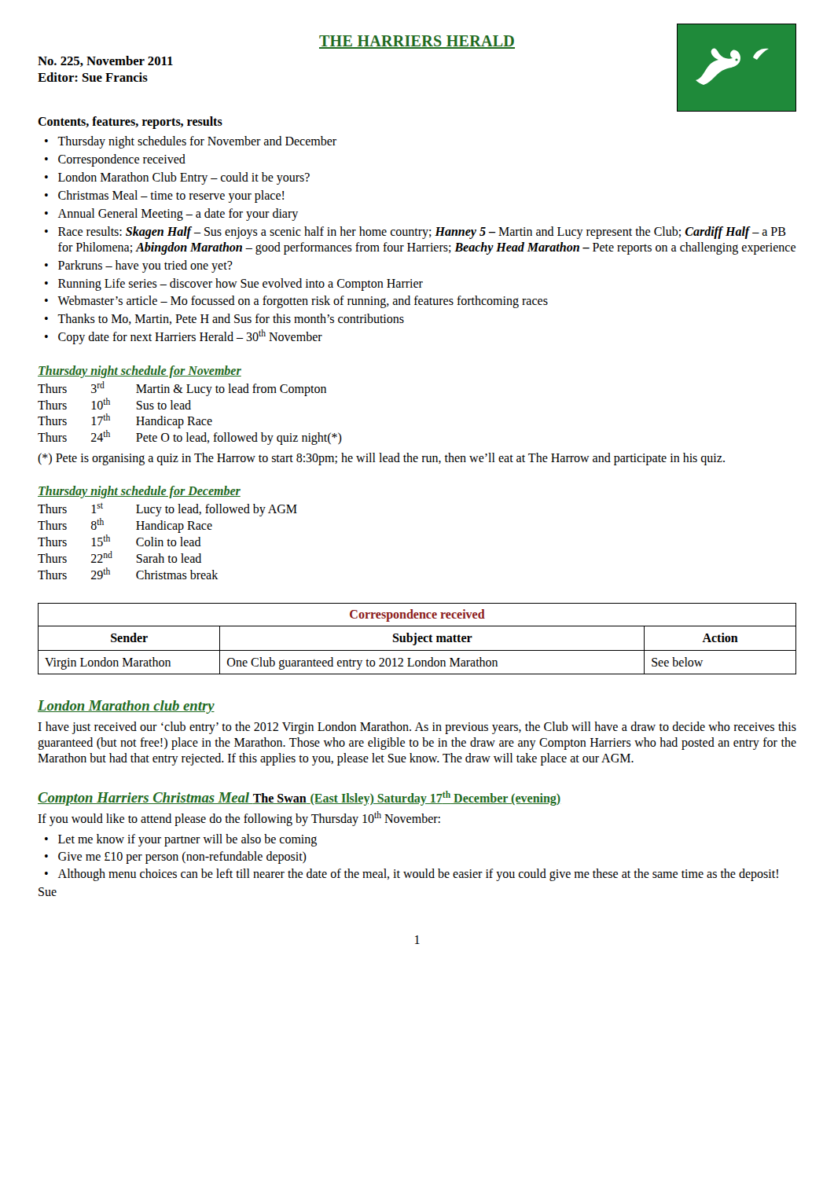THE HARRIERS HERALD
No. 225, November 2011
Editor: Sue Francis
Contents, features, reports, results
Thursday night schedules for November and December
Correspondence received
London Marathon Club Entry – could it be yours?
Christmas Meal – time to reserve your place!
Annual General Meeting – a date for your diary
Race results: Skagen Half – Sus enjoys a scenic half in her home country; Hanney 5 – Martin and Lucy represent the Club; Cardiff Half – a PB for Philomena; Abingdon Marathon – good performances from four Harriers; Beachy Head Marathon – Pete reports on a challenging experience
Parkruns – have you tried one yet?
Running Life series – discover how Sue evolved into a Compton Harrier
Webmaster’s article – Mo focussed on a forgotten risk of running, and features forthcoming races
Thanks to Mo, Martin, Pete H and Sus for this month’s contributions
Copy date for next Harriers Herald – 30th November
Thursday night schedule for November
Thurs 3rd Martin & Lucy to lead from Compton Thurs 10th Sus to lead Thurs 17th Handicap Race Thurs 24th Pete O to lead, followed by quiz night(*)
(*) Pete is organising a quiz in The Harrow to start 8:30pm; he will lead the run, then we’ll eat at The Harrow and participate in his quiz.
Thursday night schedule for December
Thurs 1st Lucy to lead, followed by AGM Thurs 8th Handicap Race Thurs 15th Colin to lead Thurs 22nd Sarah to lead Thurs 29th Christmas break
Correspondence received
| Sender | Subject matter | Action |
| --- | --- | --- |
| Virgin London Marathon | One Club guaranteed entry to 2012 London Marathon | See below |
London Marathon club entry
I have just received our ‘club entry’ to the 2012 Virgin London Marathon. As in previous years, the Club will have a draw to decide who receives this guaranteed (but not free!) place in the Marathon. Those who are eligible to be in the draw are any Compton Harriers who had posted an entry for the Marathon but had that entry rejected. If this applies to you, please let Sue know. The draw will take place at our AGM.
Compton Harriers Christmas Meal The Swan (East Ilsley) Saturday 17th December (evening)
If you would like to attend please do the following by Thursday 10th November:
Let me know if your partner will be also be coming
Give me £10 per person (non-refundable deposit)
Although menu choices can be left till nearer the date of the meal, it would be easier if you could give me these at the same time as the deposit!
Sue
1